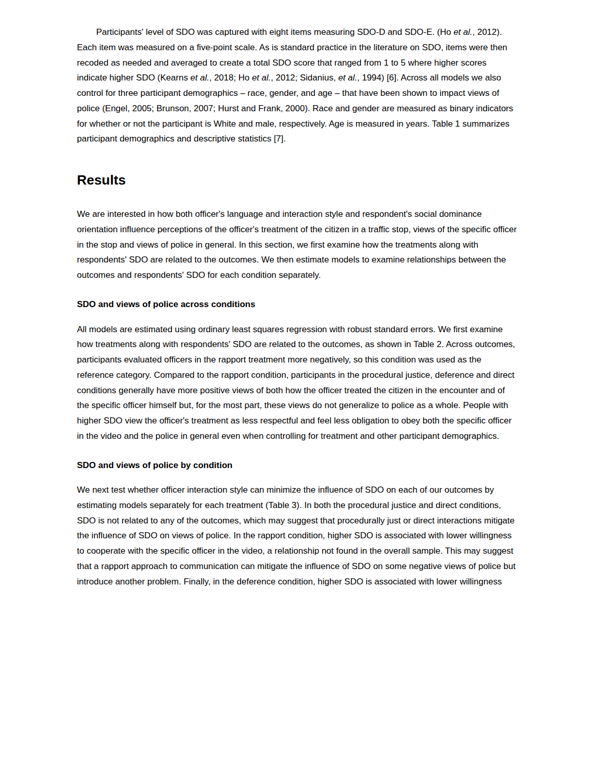Participants' level of SDO was captured with eight items measuring SDO-D and SDO-E. (Ho et al., 2012). Each item was measured on a five-point scale. As is standard practice in the literature on SDO, items were then recoded as needed and averaged to create a total SDO score that ranged from 1 to 5 where higher scores indicate higher SDO (Kearns et al., 2018; Ho et al., 2012; Sidanius, et al., 1994) [6]. Across all models we also control for three participant demographics – race, gender, and age – that have been shown to impact views of police (Engel, 2005; Brunson, 2007; Hurst and Frank, 2000). Race and gender are measured as binary indicators for whether or not the participant is White and male, respectively. Age is measured in years. Table 1 summarizes participant demographics and descriptive statistics [7].
Results
We are interested in how both officer's language and interaction style and respondent's social dominance orientation influence perceptions of the officer's treatment of the citizen in a traffic stop, views of the specific officer in the stop and views of police in general. In this section, we first examine how the treatments along with respondents' SDO are related to the outcomes. We then estimate models to examine relationships between the outcomes and respondents' SDO for each condition separately.
SDO and views of police across conditions
All models are estimated using ordinary least squares regression with robust standard errors. We first examine how treatments along with respondents' SDO are related to the outcomes, as shown in Table 2. Across outcomes, participants evaluated officers in the rapport treatment more negatively, so this condition was used as the reference category. Compared to the rapport condition, participants in the procedural justice, deference and direct conditions generally have more positive views of both how the officer treated the citizen in the encounter and of the specific officer himself but, for the most part, these views do not generalize to police as a whole. People with higher SDO view the officer's treatment as less respectful and feel less obligation to obey both the specific officer in the video and the police in general even when controlling for treatment and other participant demographics.
SDO and views of police by condition
We next test whether officer interaction style can minimize the influence of SDO on each of our outcomes by estimating models separately for each treatment (Table 3). In both the procedural justice and direct conditions, SDO is not related to any of the outcomes, which may suggest that procedurally just or direct interactions mitigate the influence of SDO on views of police. In the rapport condition, higher SDO is associated with lower willingness to cooperate with the specific officer in the video, a relationship not found in the overall sample. This may suggest that a rapport approach to communication can mitigate the influence of SDO on some negative views of police but introduce another problem. Finally, in the deference condition, higher SDO is associated with lower willingness